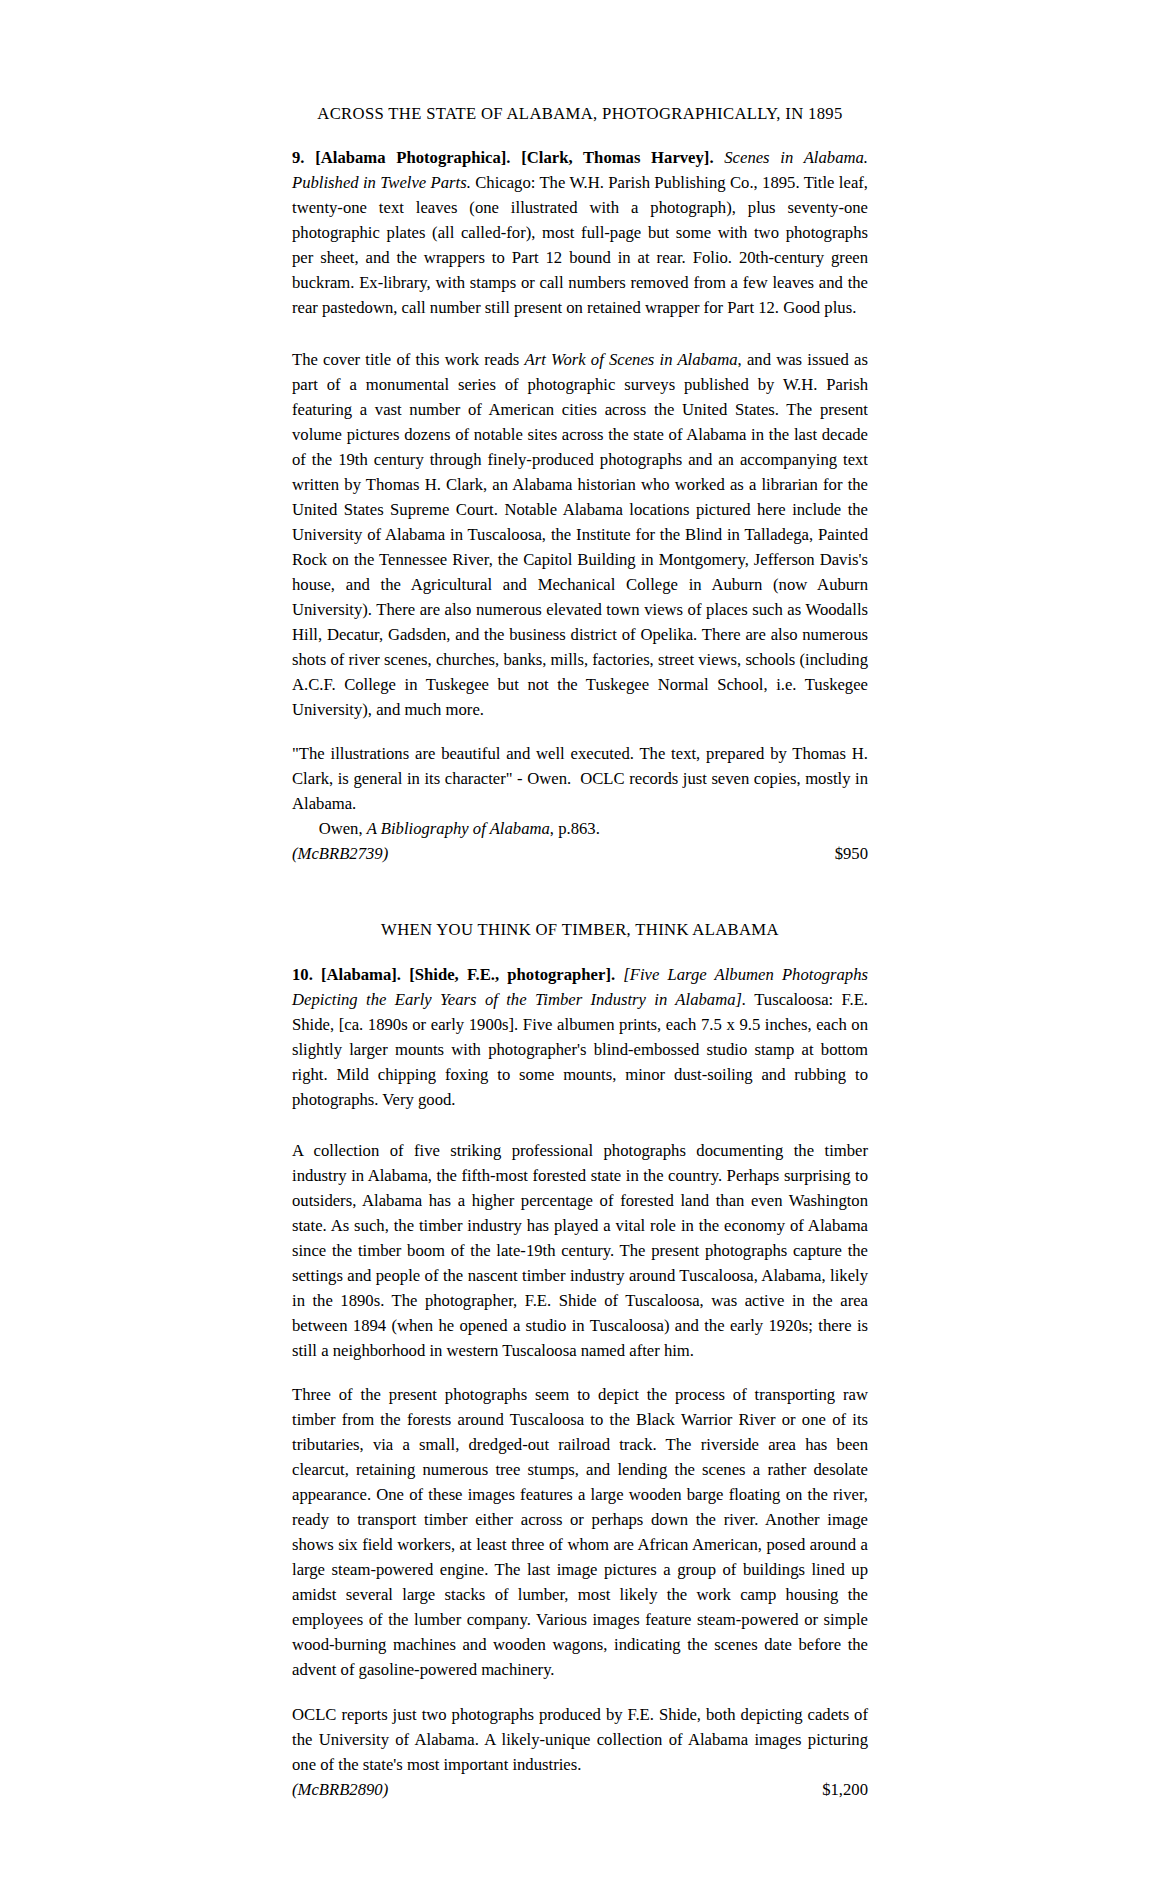ACROSS THE STATE OF ALABAMA, PHOTOGRAPHICALLY, IN 1895
9. [Alabama Photographica]. [Clark, Thomas Harvey]. Scenes in Alabama. Published in Twelve Parts. Chicago: The W.H. Parish Publishing Co., 1895. Title leaf, twenty-one text leaves (one illustrated with a photograph), plus seventy-one photographic plates (all called-for), most full-page but some with two photographs per sheet, and the wrappers to Part 12 bound in at rear. Folio. 20th-century green buckram. Ex-library, with stamps or call numbers removed from a few leaves and the rear pastedown, call number still present on retained wrapper for Part 12. Good plus.
The cover title of this work reads Art Work of Scenes in Alabama, and was issued as part of a monumental series of photographic surveys published by W.H. Parish featuring a vast number of American cities across the United States. The present volume pictures dozens of notable sites across the state of Alabama in the last decade of the 19th century through finely-produced photographs and an accompanying text written by Thomas H. Clark, an Alabama historian who worked as a librarian for the United States Supreme Court. Notable Alabama locations pictured here include the University of Alabama in Tuscaloosa, the Institute for the Blind in Talladega, Painted Rock on the Tennessee River, the Capitol Building in Montgomery, Jefferson Davis's house, and the Agricultural and Mechanical College in Auburn (now Auburn University). There are also numerous elevated town views of places such as Woodalls Hill, Decatur, Gadsden, and the business district of Opelika. There are also numerous shots of river scenes, churches, banks, mills, factories, street views, schools (including A.C.F. College in Tuskegee but not the Tuskegee Normal School, i.e. Tuskegee University), and much more.
"The illustrations are beautiful and well executed. The text, prepared by Thomas H. Clark, is general in its character" - Owen. OCLC records just seven copies, mostly in Alabama.
Owen, A Bibliography of Alabama, p.863.
(McBRB2739) $950
WHEN YOU THINK OF TIMBER, THINK ALABAMA
10. [Alabama]. [Shide, F.E., photographer]. [Five Large Albumen Photographs Depicting the Early Years of the Timber Industry in Alabama]. Tuscaloosa: F.E. Shide, [ca. 1890s or early 1900s]. Five albumen prints, each 7.5 x 9.5 inches, each on slightly larger mounts with photographer's blind-embossed studio stamp at bottom right. Mild chipping foxing to some mounts, minor dust-soiling and rubbing to photographs. Very good.
A collection of five striking professional photographs documenting the timber industry in Alabama, the fifth-most forested state in the country. Perhaps surprising to outsiders, Alabama has a higher percentage of forested land than even Washington state. As such, the timber industry has played a vital role in the economy of Alabama since the timber boom of the late-19th century. The present photographs capture the settings and people of the nascent timber industry around Tuscaloosa, Alabama, likely in the 1890s. The photographer, F.E. Shide of Tuscaloosa, was active in the area between 1894 (when he opened a studio in Tuscaloosa) and the early 1920s; there is still a neighborhood in western Tuscaloosa named after him.
Three of the present photographs seem to depict the process of transporting raw timber from the forests around Tuscaloosa to the Black Warrior River or one of its tributaries, via a small, dredged-out railroad track. The riverside area has been clearcut, retaining numerous tree stumps, and lending the scenes a rather desolate appearance. One of these images features a large wooden barge floating on the river, ready to transport timber either across or perhaps down the river. Another image shows six field workers, at least three of whom are African American, posed around a large steam-powered engine. The last image pictures a group of buildings lined up amidst several large stacks of lumber, most likely the work camp housing the employees of the lumber company. Various images feature steam-powered or simple wood-burning machines and wooden wagons, indicating the scenes date before the advent of gasoline-powered machinery.
OCLC reports just two photographs produced by F.E. Shide, both depicting cadets of the University of Alabama. A likely-unique collection of Alabama images picturing one of the state's most important industries.
(McBRB2890) $1,200